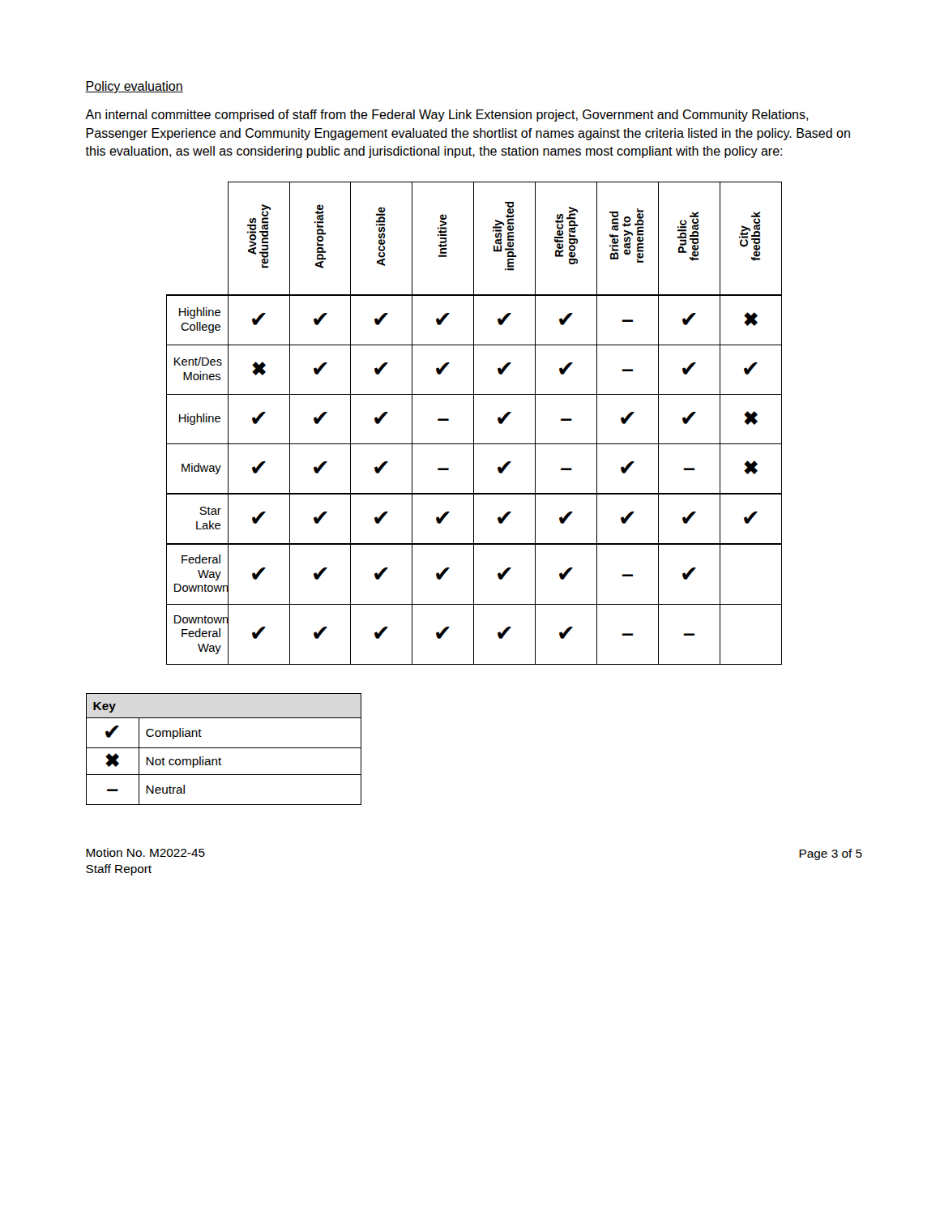Policy evaluation
An internal committee comprised of staff from the Federal Way Link Extension project, Government and Community Relations, Passenger Experience and Community Engagement evaluated the shortlist of names against the criteria listed in the policy. Based on this evaluation, as well as considering public and jurisdictional input, the station names most compliant with the policy are:
| | Avoids redundancy | Appropriate | Accessible | Intuitive | Easily implemented | Reflects geography | Brief and easy to remember | Public feedback | City feedback |
| --- | --- | --- | --- | --- | --- | --- | --- | --- | --- |
| Highline College | ✔ | ✔ | ✔ | ✔ | ✔ | ✔ | – | ✔ | ✖ |
| Kent/Des Moines | ✖ | ✔ | ✔ | ✔ | ✔ | ✔ | – | ✔ | ✔ |
| Highline | ✔ | ✔ | ✔ | – | ✔ | – | ✔ | ✔ | ✖ |
| Midway | ✔ | ✔ | ✔ | – | ✔ | – | ✔ | – | ✖ |
| Star Lake | ✔ | ✔ | ✔ | ✔ | ✔ | ✔ | ✔ | ✔ | ✔ |
| Federal Way Downtown | ✔ | ✔ | ✔ | ✔ | ✔ | ✔ | – | ✔ | |
| Downtown Federal Way | ✔ | ✔ | ✔ | ✔ | ✔ | ✔ | – | – | |
| Key |
| --- |
| ✔ | Compliant |
| ✖ | Not compliant |
| – | Neutral |
Motion No. M2022-45
Staff Report
Page 3 of 5